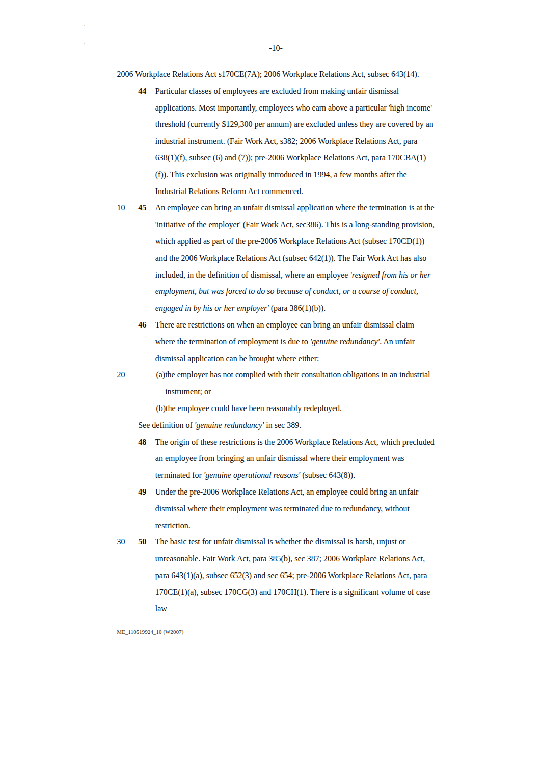.
.
-10-
2006 Workplace Relations Act s170CE(7A); 2006 Workplace Relations Act, subsec 643(14).
44
Particular classes of employees are excluded from making unfair dismissal applications. Most importantly, employees who earn above a particular 'high income' threshold (currently $129,300 per annum) are excluded unless they are covered by an industrial instrument. (Fair Work Act, s382; 2006 Workplace Relations Act, para 638(1)(f), subsec (6) and (7)); pre-2006 Workplace Relations Act, para 170CBA(1)(f)). This exclusion was originally introduced in 1994, a few months after the Industrial Relations Reform Act commenced.
10
45
An employee can bring an unfair dismissal application where the termination is at the 'initiative of the employer' (Fair Work Act, sec386). This is a long-standing provision, which applied as part of the pre-2006 Workplace Relations Act (subsec 170CD(1)) and the 2006 Workplace Relations Act (subsec 642(1)). The Fair Work Act has also included, in the definition of dismissal, where an employee 'resigned from his or her employment, but was forced to do so because of conduct, or a course of conduct, engaged in by his or her employer' (para 386(1)(b)).
46
There are restrictions on when an employee can bring an unfair dismissal claim where the termination of employment is due to 'genuine redundancy'. An unfair dismissal application can be brought where either:
20
(a) the employer has not complied with their consultation obligations in an industrial instrument; or
(b) the employee could have been reasonably redeployed.
See definition of 'genuine redundancy' in sec 389.
48
The origin of these restrictions is the 2006 Workplace Relations Act, which precluded an employee from bringing an unfair dismissal where their employment was terminated for 'genuine operational reasons' (subsec 643(8)).
49
Under the pre-2006 Workplace Relations Act, an employee could bring an unfair dismissal where their employment was terminated due to redundancy, without restriction.
30
50
The basic test for unfair dismissal is whether the dismissal is harsh, unjust or unreasonable. Fair Work Act, para 385(b), sec 387; 2006 Workplace Relations Act, para 643(1)(a), subsec 652(3) and sec 654; pre-2006 Workplace Relations Act, para 170CE(1)(a), subsec 170CG(3) and 170CH(1). There is a significant volume of case law
ME_110519924_10 (W2007)